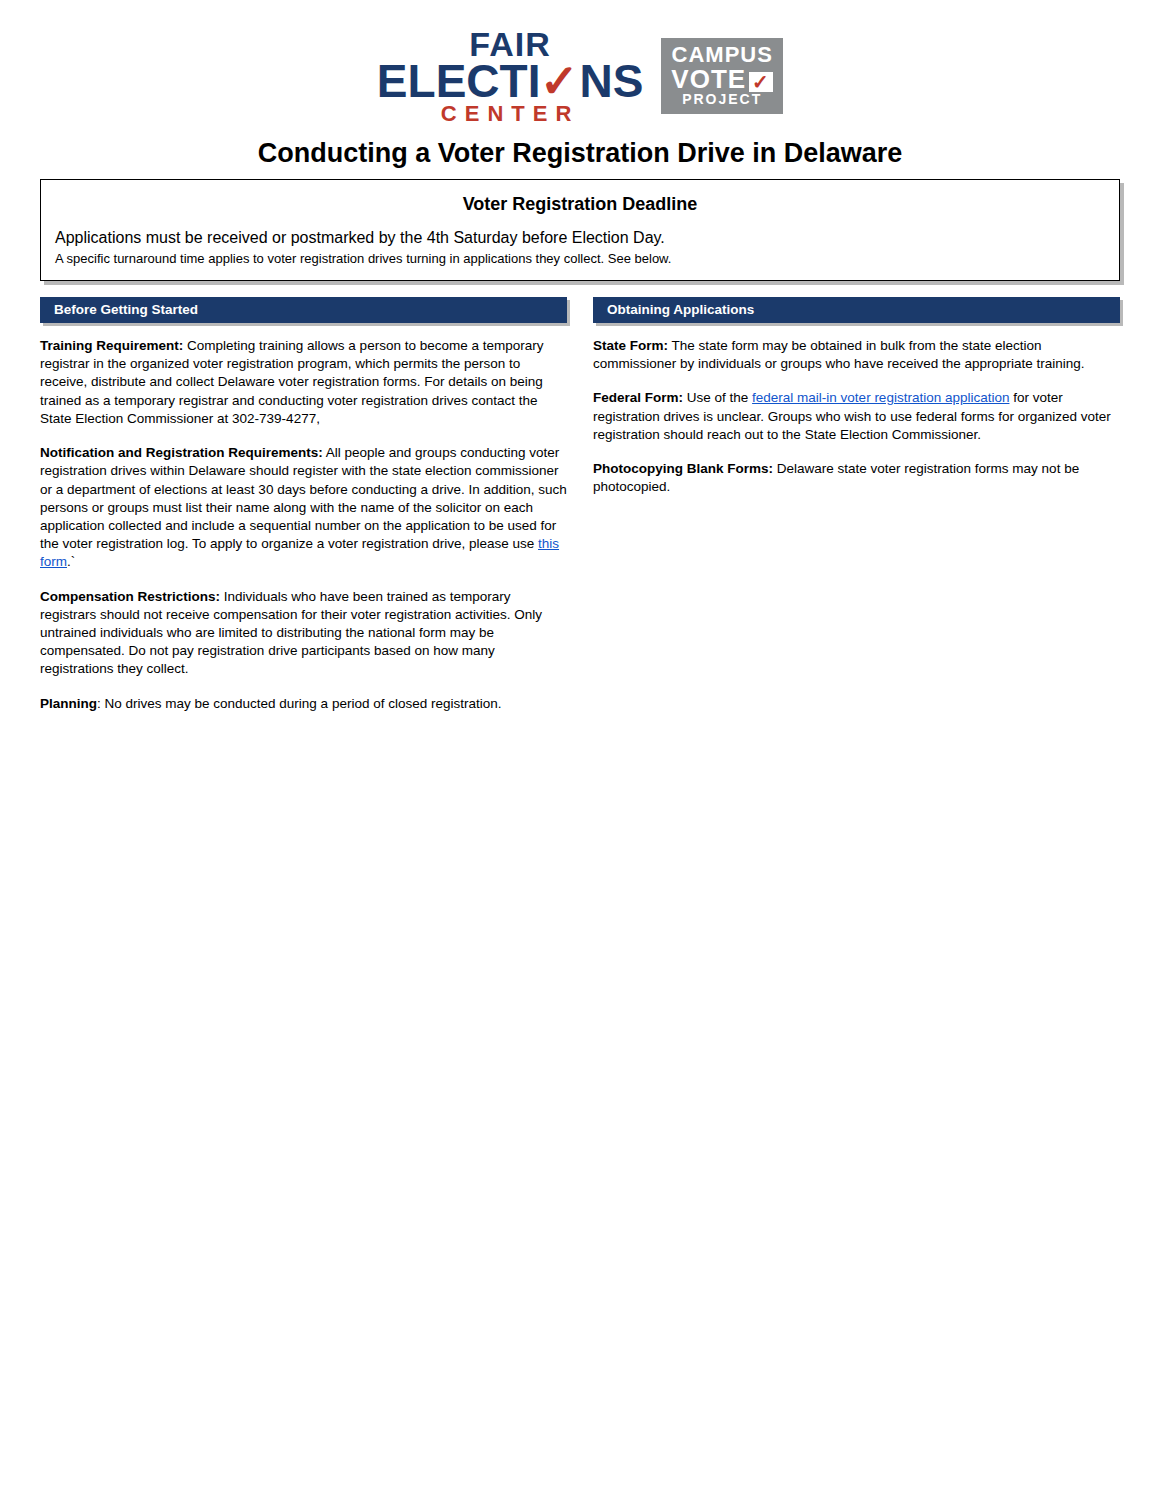FAIR
ELECTI✓NS
CENTER
CAMPUS
VOTE✓
PROJECT
Conducting a Voter Registration Drive in Delaware
Voter Registration Deadline
Applications must be received or postmarked by the 4th Saturday before Election Day.
A specific turnaround time applies to voter registration drives turning in applications they collect. See below.
Before Getting Started
Training Requirement: Completing training allows a person to become a temporary registrar in the organized voter registration program, which permits the person to receive, distribute and collect Delaware voter registration forms. For details on being trained as a temporary registrar and conducting voter registration drives contact the State Election Commissioner at 302-739-4277,
Notification and Registration Requirements: All people and groups conducting voter registration drives within Delaware should register with the state election commissioner or a department of elections at least 30 days before conducting a drive. In addition, such persons or groups must list their name along with the name of the solicitor on each application collected and include a sequential number on the application to be used for the voter registration log. To apply to organize a voter registration drive, please use this form.`
Compensation Restrictions: Individuals who have been trained as temporary registrars should not receive compensation for their voter registration activities. Only untrained individuals who are limited to distributing the national form may be compensated. Do not pay registration drive participants based on how many registrations they collect.
Planning: No drives may be conducted during a period of closed registration.
Obtaining Applications
State Form: The state form may be obtained in bulk from the state election commissioner by individuals or groups who have received the appropriate training.
Federal Form: Use of the federal mail-in voter registration application for voter registration drives is unclear. Groups who wish to use federal forms for organized voter registration should reach out to the State Election Commissioner.
Photocopying Blank Forms: Delaware state voter registration forms may not be photocopied.